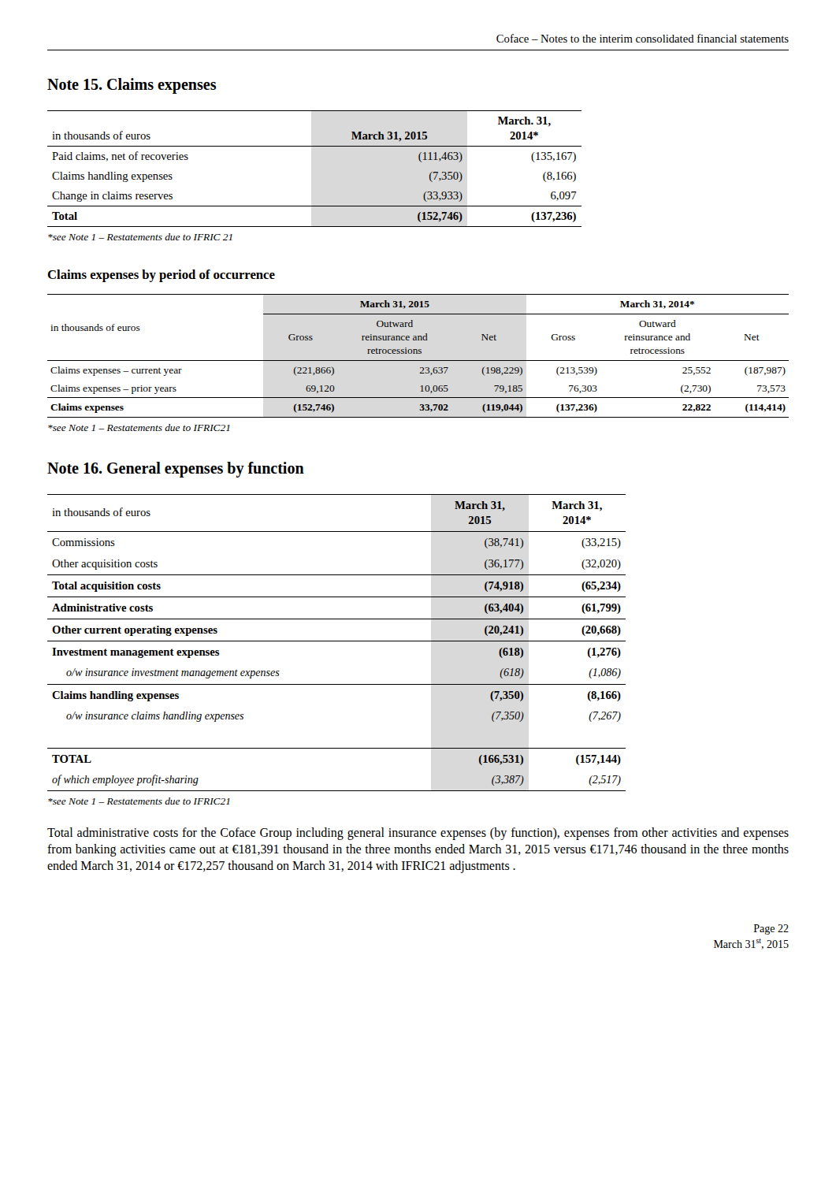Coface – Notes to the interim consolidated financial statements
Note 15. Claims expenses
| in thousands of euros | March 31, 2015 | March. 31, 2014* |
| --- | --- | --- |
| Paid claims, net of recoveries | (111,463) | (135,167) |
| Claims handling expenses | (7,350) | (8,166) |
| Change in claims reserves | (33,933) | 6,097 |
| Total | (152,746) | (137,236) |
*see Note 1 – Restatements due to IFRIC 21
Claims expenses by period of occurrence
| in thousands of euros | March 31, 2015 | March 31, 2014* |
| --- | --- | --- |
| Gross | Outward reinsurance and retrocessions | Net | Gross | Outward reinsurance and retrocessions | Net |
| Claims expenses – current year | (221,866) | 23,637 | (198,229) | (213,539) | 25,552 | (187,987) |
| Claims expenses – prior years | 69,120 | 10,065 | 79,185 | 76,303 | (2,730) | 73,573 |
| Claims expenses | (152,746) | 33,702 | (119,044) | (137,236) | 22,822 | (114,414) |
*see Note 1 – Restatements due to IFRIC21
Note 16. General expenses by function
| in thousands of euros | March 31, 2015 | March 31, 2014* |
| --- | --- | --- |
| Commissions | (38,741) | (33,215) |
| Other acquisition costs | (36,177) | (32,020) |
| Total acquisition costs | (74,918) | (65,234) |
| Administrative costs | (63,404) | (61,799) |
| Other current operating expenses | (20,241) | (20,668) |
| Investment management expenses | (618) | (1,276) |
| o/w insurance investment management expenses | (618) | (1,086) |
| Claims handling expenses | (7,350) | (8,166) |
| o/w insurance claims handling expenses | (7,350) | (7,267) |
| TOTAL | (166,531) | (157,144) |
| of which employee profit-sharing | (3,387) | (2,517) |
*see Note 1 – Restatements due to IFRIC21
Total administrative costs for the Coface Group including general insurance expenses (by function), expenses from other activities and expenses from banking activities came out at €181,391 thousand in the three months ended March 31, 2015 versus €171,746 thousand in the three months ended March 31, 2014 or €172,257 thousand on March 31, 2014 with IFRIC21 adjustments .
Page 22
March 31st, 2015